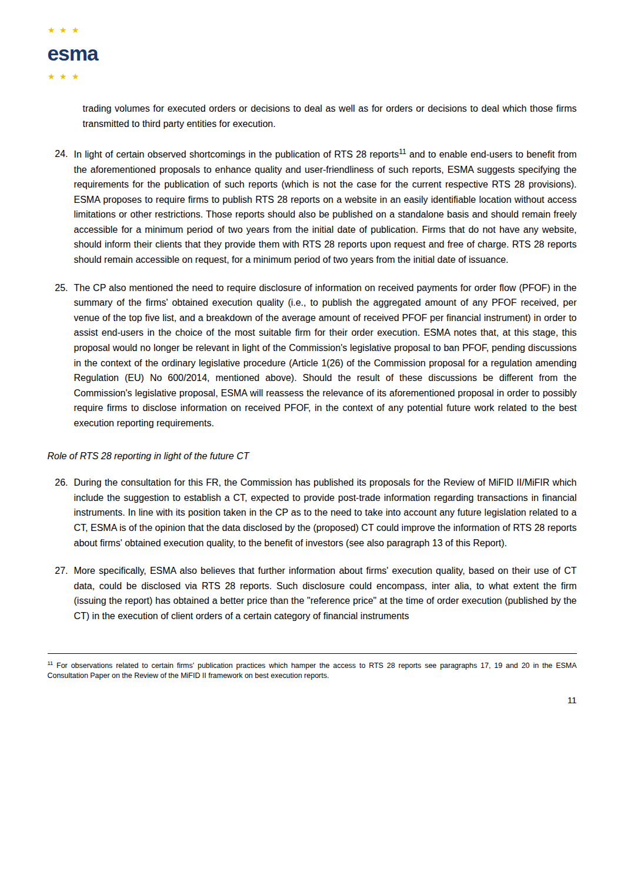★ ★ ★
esma
★ ★ ★
trading volumes for executed orders or decisions to deal as well as for orders or decisions to deal which those firms transmitted to third party entities for execution.
In light of certain observed shortcomings in the publication of RTS 28 reports11 and to enable end-users to benefit from the aforementioned proposals to enhance quality and user-friendliness of such reports, ESMA suggests specifying the requirements for the publication of such reports (which is not the case for the current respective RTS 28 provisions). ESMA proposes to require firms to publish RTS 28 reports on a website in an easily identifiable location without access limitations or other restrictions. Those reports should also be published on a standalone basis and should remain freely accessible for a minimum period of two years from the initial date of publication. Firms that do not have any website, should inform their clients that they provide them with RTS 28 reports upon request and free of charge. RTS 28 reports should remain accessible on request, for a minimum period of two years from the initial date of issuance.
The CP also mentioned the need to require disclosure of information on received payments for order flow (PFOF) in the summary of the firms' obtained execution quality (i.e., to publish the aggregated amount of any PFOF received, per venue of the top five list, and a breakdown of the average amount of received PFOF per financial instrument) in order to assist end-users in the choice of the most suitable firm for their order execution. ESMA notes that, at this stage, this proposal would no longer be relevant in light of the Commission's legislative proposal to ban PFOF, pending discussions in the context of the ordinary legislative procedure (Article 1(26) of the Commission proposal for a regulation amending Regulation (EU) No 600/2014, mentioned above). Should the result of these discussions be different from the Commission's legislative proposal, ESMA will reassess the relevance of its aforementioned proposal in order to possibly require firms to disclose information on received PFOF, in the context of any potential future work related to the best execution reporting requirements.
Role of RTS 28 reporting in light of the future CT
During the consultation for this FR, the Commission has published its proposals for the Review of MiFID II/MiFIR which include the suggestion to establish a CT, expected to provide post-trade information regarding transactions in financial instruments. In line with its position taken in the CP as to the need to take into account any future legislation related to a CT, ESMA is of the opinion that the data disclosed by the (proposed) CT could improve the information of RTS 28 reports about firms' obtained execution quality, to the benefit of investors (see also paragraph 13 of this Report).
More specifically, ESMA also believes that further information about firms' execution quality, based on their use of CT data, could be disclosed via RTS 28 reports. Such disclosure could encompass, inter alia, to what extent the firm (issuing the report) has obtained a better price than the "reference price" at the time of order execution (published by the CT) in the execution of client orders of a certain category of financial instruments
11 For observations related to certain firms' publication practices which hamper the access to RTS 28 reports see paragraphs 17, 19 and 20 in the ESMA Consultation Paper on the Review of the MiFID II framework on best execution reports.
11